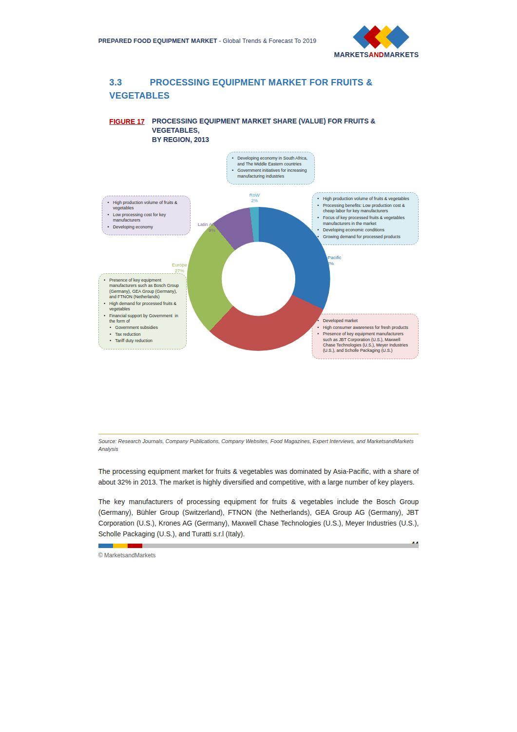PREPARED FOOD EQUIPMENT MARKET - Global Trends & Forecast To 2019
MARKETSANDMARKETS
3.3 PROCESSING EQUIPMENT MARKET FOR FRUITS & VEGETABLES
FIGURE 17
PROCESSING EQUIPMENT MARKET SHARE (VALUE) FOR FRUITS & VEGETABLES,
BY REGION, 2013
Developing economy in South Africa, and The Middle Eastern countries
Government initiatives for increasing manufacturing industries
High production volume of fruits & vegetables
Processing benefits: Low production cost & cheap labor for key manufacturers
Focus of key processed fruits & vegetables manufacturers in the market
Developing economic conditions
Growing demand for processed products
High production volume of fruits & vegetables
Low processing cost for key manufacturers
Developing economy
Presence of key equipment manufacturers such as Bosch Group (Germany), GEA Group (Germany), and FTNON (Netherlands)
High demand for processed fruits & vegetables
Financial support by Government in the form of
Government subsidies
Tax reduction
Tariff duty reduction
Developed market
High consumer awareness for fresh products
Presence of key equipment manufacturers such as JBT Corporation (U.S.), Maxwell Chase Technologies (U.S.), Meyer Industries (U.S.), and Scholle Packaging (U.S.)
Asia-Pacific
32%
North America
30%
Europe
27%
Latin America
9%
RoW
2%
Source: Research Journals, Company Publications, Company Websites, Food Magazines, Expert Interviews, and MarketsandMarkets Analysis
The processing equipment market for fruits & vegetables was dominated by Asia-Pacific, with a share of about 32% in 2013. The market is highly diversified and competitive, with a large number of key players.
The key manufacturers of processing equipment for fruits & vegetables include the Bosch Group (Germany), Bühler Group (Switzerland), FTNON (the Netherlands), GEA Group AG (Germany), JBT Corporation (U.S.), Krones AG (Germany), Maxwell Chase Technologies (U.S.), Meyer Industries (U.S.), Scholle Packaging (U.S.), and Turatti s.r.l (Italy).
44
© MarketsandMarkets